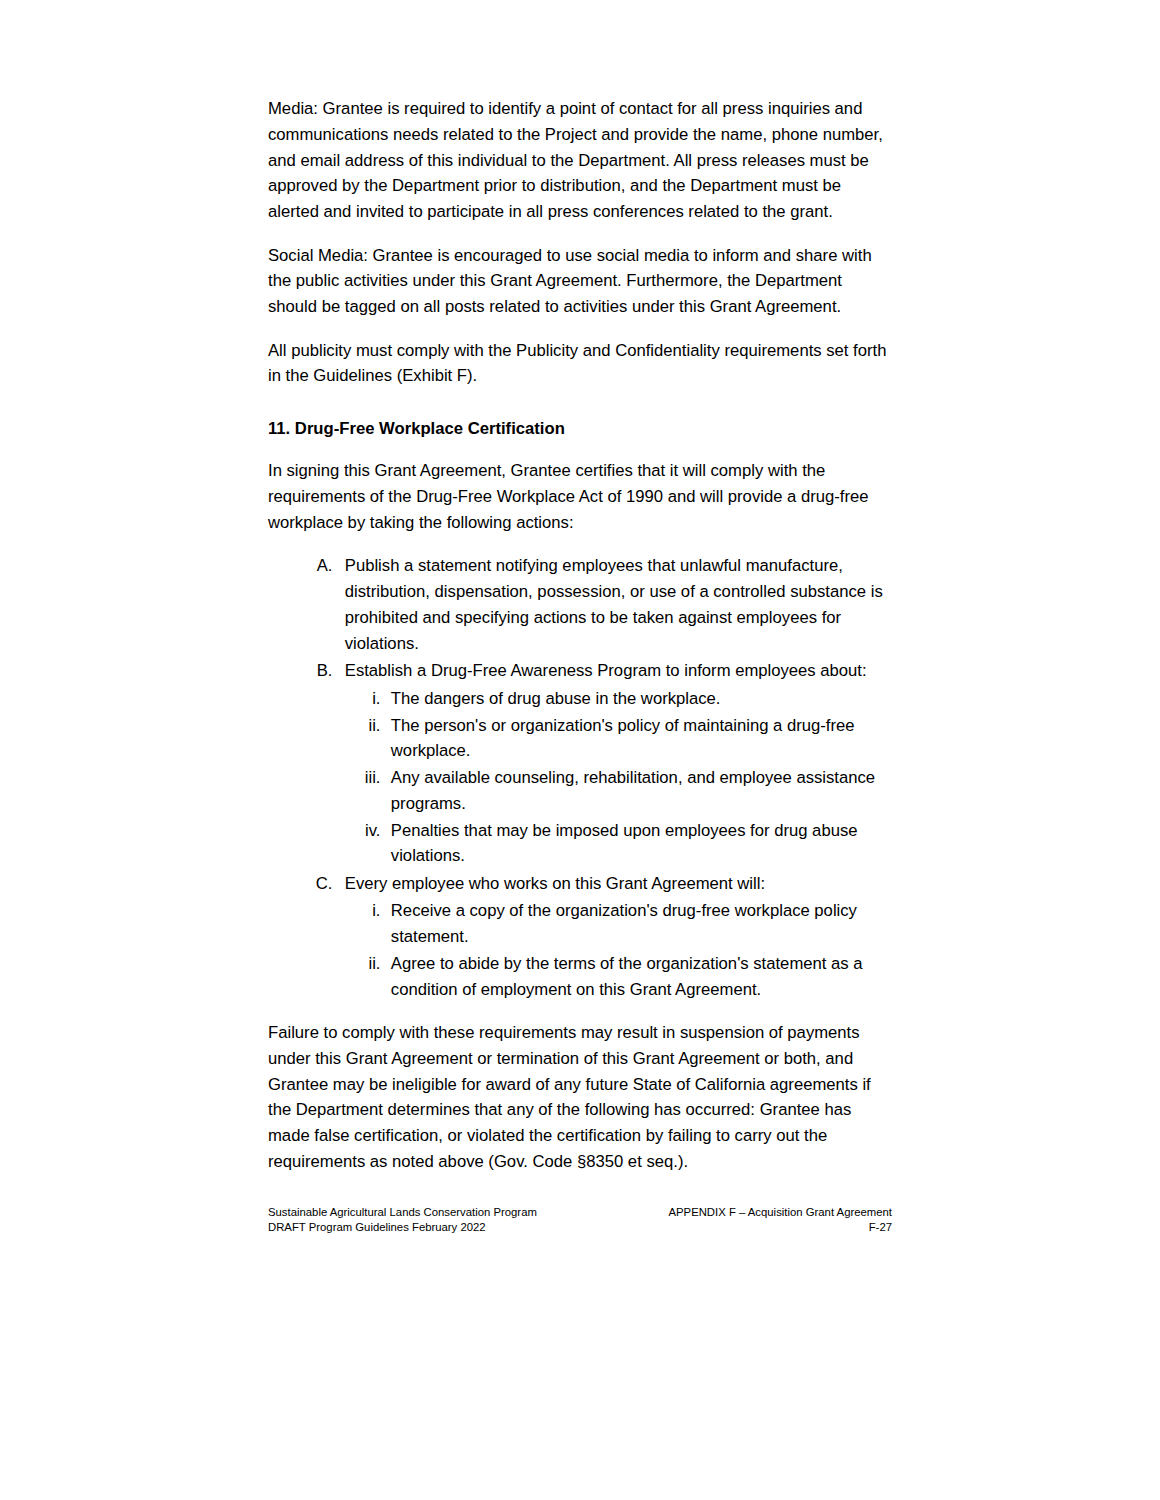Media: Grantee is required to identify a point of contact for all press inquiries and communications needs related to the Project and provide the name, phone number, and email address of this individual to the Department. All press releases must be approved by the Department prior to distribution, and the Department must be alerted and invited to participate in all press conferences related to the grant.
Social Media: Grantee is encouraged to use social media to inform and share with the public activities under this Grant Agreement. Furthermore, the Department should be tagged on all posts related to activities under this Grant Agreement.
All publicity must comply with the Publicity and Confidentiality requirements set forth in the Guidelines (Exhibit F).
11. Drug-Free Workplace Certification
In signing this Grant Agreement, Grantee certifies that it will comply with the requirements of the Drug-Free Workplace Act of 1990 and will provide a drug-free workplace by taking the following actions:
Publish a statement notifying employees that unlawful manufacture, distribution, dispensation, possession, or use of a controlled substance is prohibited and specifying actions to be taken against employees for violations.
Establish a Drug-Free Awareness Program to inform employees about:
The dangers of drug abuse in the workplace.
The person's or organization's policy of maintaining a drug-free workplace.
Any available counseling, rehabilitation, and employee assistance programs.
Penalties that may be imposed upon employees for drug abuse violations.
Every employee who works on this Grant Agreement will:
Receive a copy of the organization's drug-free workplace policy statement.
Agree to abide by the terms of the organization's statement as a condition of employment on this Grant Agreement.
Failure to comply with these requirements may result in suspension of payments under this Grant Agreement or termination of this Grant Agreement or both, and Grantee may be ineligible for award of any future State of California agreements if the Department determines that any of the following has occurred: Grantee has made false certification, or violated the certification by failing to carry out the requirements as noted above (Gov. Code §8350 et seq.).
| Sustainable Agricultural Lands Conservation Program | APPENDIX F – Acquisition Grant Agreement |
| DRAFT Program Guidelines February 2022 | F-27 |